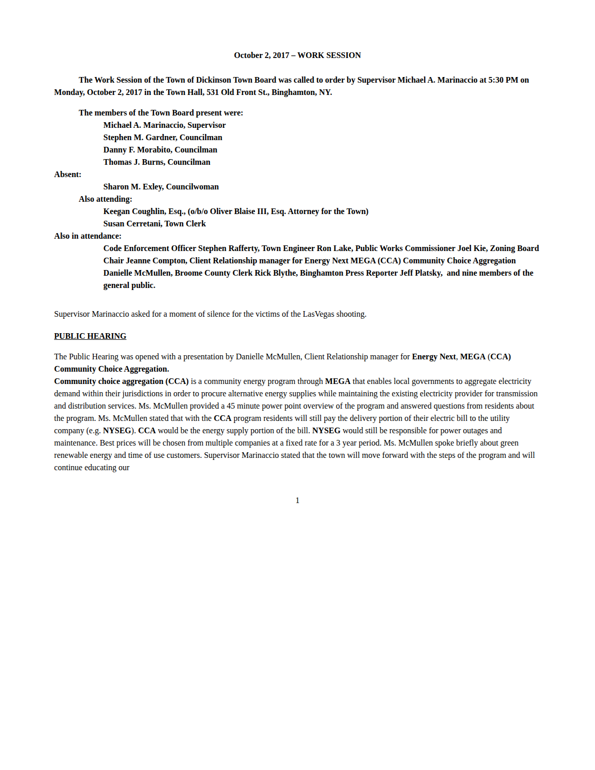October 2, 2017 – WORK SESSION
The Work Session of the Town of Dickinson Town Board was called to order by Supervisor Michael A. Marinaccio at 5:30 PM on Monday, October 2, 2017 in the Town Hall, 531 Old Front St., Binghamton, NY.
The members of the Town Board present were:
Michael A. Marinaccio, Supervisor
Stephen M. Gardner, Councilman
Danny F. Morabito, Councilman
Thomas J. Burns, Councilman
Absent:
Sharon M. Exley, Councilwoman
Also attending:
Keegan Coughlin, Esq., (o/b/o Oliver Blaise III, Esq. Attorney for the Town)
Susan Cerretani, Town Clerk
Also in attendance:
Code Enforcement Officer Stephen Rafferty, Town Engineer Ron Lake, Public Works Commissioner Joel Kie, Zoning Board Chair Jeanne Compton, Client Relationship manager for Energy Next MEGA (CCA) Community Choice Aggregation Danielle McMullen, Broome County Clerk Rick Blythe, Binghamton Press Reporter Jeff Platsky, and nine members of the general public.
Supervisor Marinaccio asked for a moment of silence for the victims of the LasVegas shooting.
PUBLIC HEARING
The Public Hearing was opened with a presentation by Danielle McMullen, Client Relationship manager for Energy Next, MEGA (CCA) Community Choice Aggregation.
Community choice aggregation (CCA) is a community energy program through MEGA that enables local governments to aggregate electricity demand within their jurisdictions in order to procure alternative energy supplies while maintaining the existing electricity provider for transmission and distribution services. Ms. McMullen provided a 45 minute power point overview of the program and answered questions from residents about the program. Ms. McMullen stated that with the CCA program residents will still pay the delivery portion of their electric bill to the utility company (e.g. NYSEG). CCA would be the energy supply portion of the bill. NYSEG would still be responsible for power outages and maintenance. Best prices will be chosen from multiple companies at a fixed rate for a 3 year period. Ms. McMullen spoke briefly about green renewable energy and time of use customers. Supervisor Marinaccio stated that the town will move forward with the steps of the program and will continue educating our
1